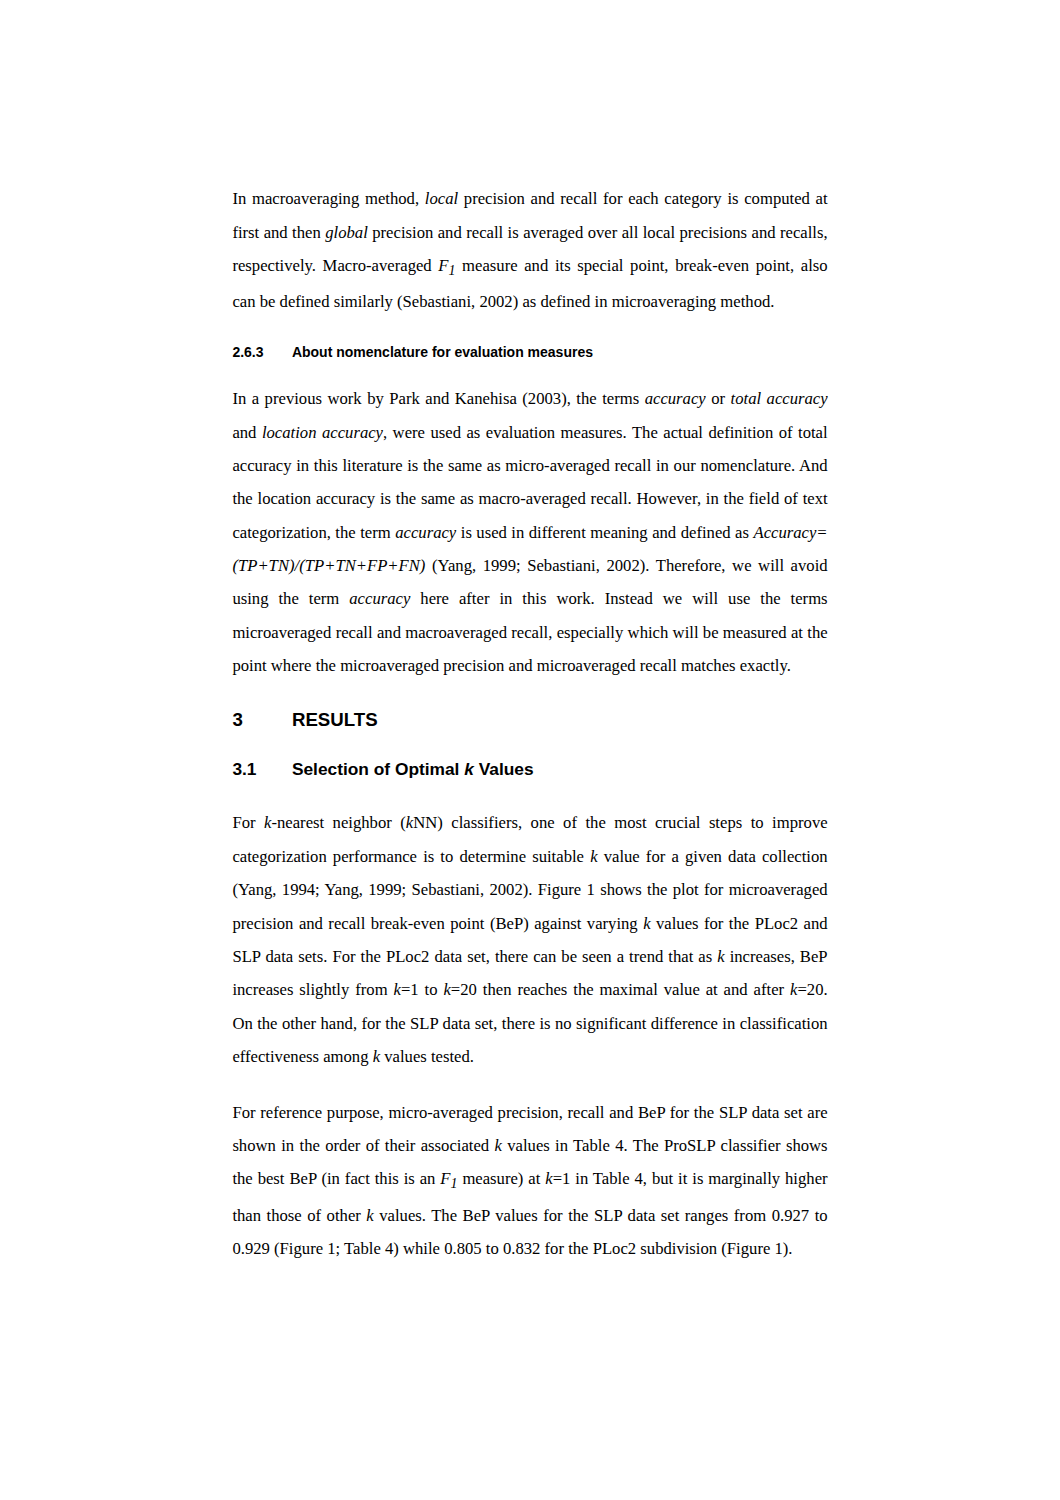In macroaveraging method, local precision and recall for each category is computed at first and then global precision and recall is averaged over all local precisions and recalls, respectively. Macro-averaged F1 measure and its special point, break-even point, also can be defined similarly (Sebastiani, 2002) as defined in microaveraging method.
2.6.3 About nomenclature for evaluation measures
In a previous work by Park and Kanehisa (2003), the terms accuracy or total accuracy and location accuracy, were used as evaluation measures. The actual definition of total accuracy in this literature is the same as micro-averaged recall in our nomenclature. And the location accuracy is the same as macro-averaged recall. However, in the field of text categorization, the term accuracy is used in different meaning and defined as Accuracy=(TP+TN)/(TP+TN+FP+FN) (Yang, 1999; Sebastiani, 2002). Therefore, we will avoid using the term accuracy here after in this work. Instead we will use the terms microaveraged recall and macroaveraged recall, especially which will be measured at the point where the microaveraged precision and microaveraged recall matches exactly.
3 RESULTS
3.1 Selection of Optimal k Values
For k-nearest neighbor (k NN) classifiers, one of the most crucial steps to improve categorization performance is to determine suitable k value for a given data collection (Yang, 1994; Yang, 1999; Sebastiani, 2002). Figure 1 shows the plot for microaveraged precision and recall break-even point (BeP) against varying k values for the PLoc2 and SLP data sets. For the PLoc2 data set, there can be seen a trend that as k increases, BeP increases slightly from k=1 to k=20 then reaches the maximal value at and after k=20. On the other hand, for the SLP data set, there is no significant difference in classification effectiveness among k values tested.
For reference purpose, micro-averaged precision, recall and BeP for the SLP data set are shown in the order of their associated k values in Table 4. The ProSLP classifier shows the best BeP (in fact this is an F1 measure) at k=1 in Table 4, but it is marginally higher than those of other k values. The BeP values for the SLP data set ranges from 0.927 to 0.929 (Figure 1; Table 4) while 0.805 to 0.832 for the PLoc2 subdivision (Figure 1).